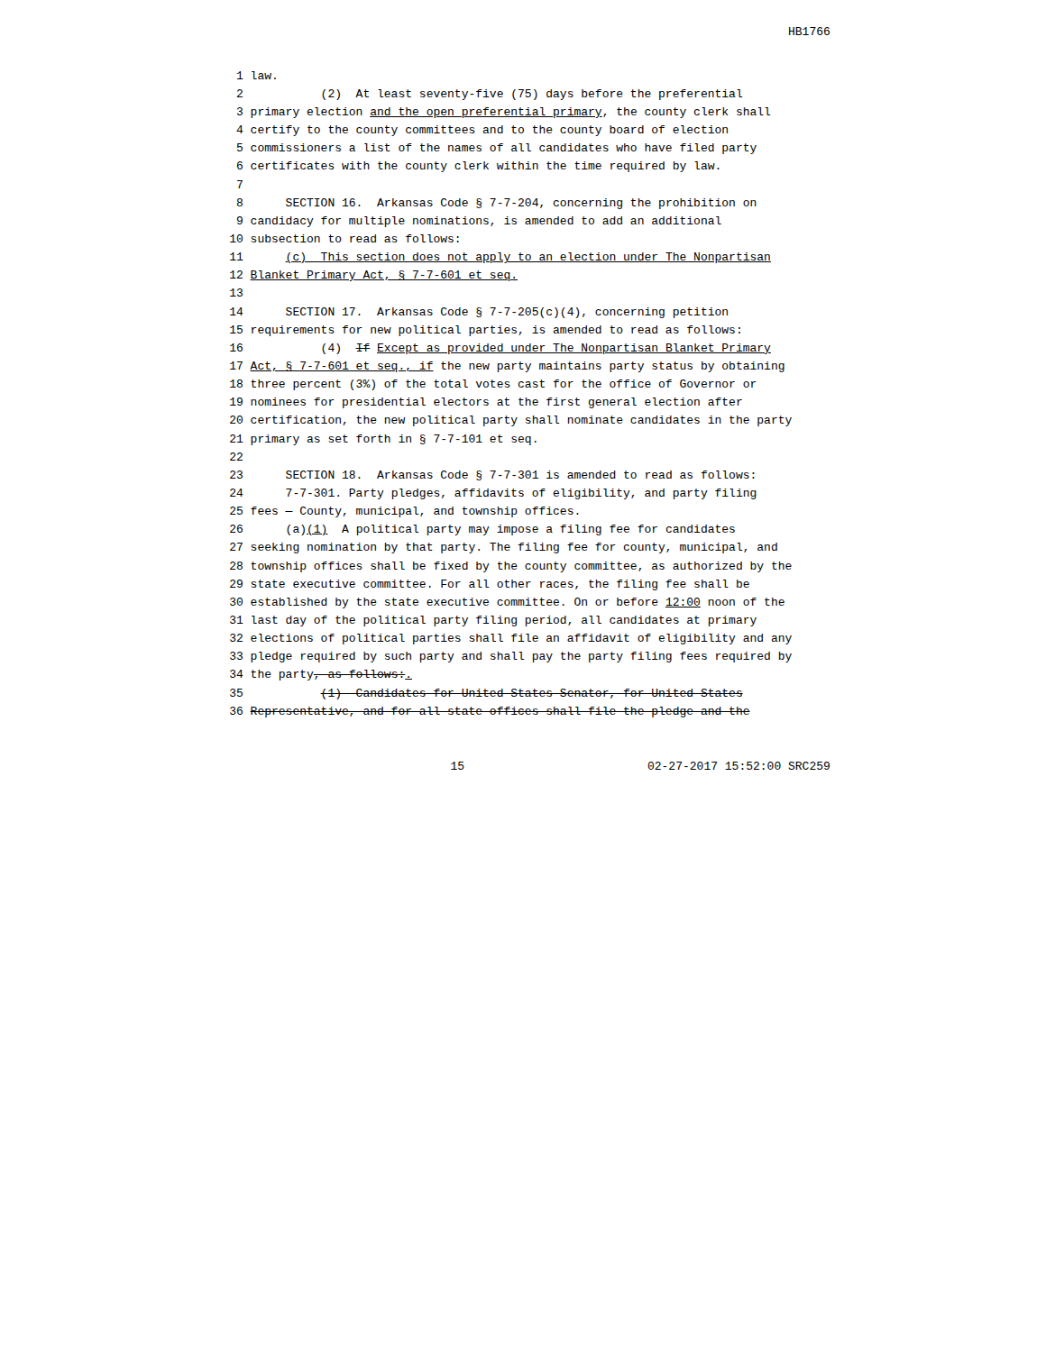HB1766
law.
(2) At least seventy-five (75) days before the preferential
primary election and the open preferential primary, the county clerk shall
certify to the county committees and to the county board of election
commissioners a list of the names of all candidates who have filed party
certificates with the county clerk within the time required by law.
SECTION 16. Arkansas Code § 7-7-204, concerning the prohibition on
candidacy for multiple nominations, is amended to add an additional
subsection to read as follows:
(c) This section does not apply to an election under The Nonpartisan
Blanket Primary Act, § 7-7-601 et seq.
SECTION 17. Arkansas Code § 7-7-205(c)(4), concerning petition
requirements for new political parties, is amended to read as follows:
(4) If Except as provided under The Nonpartisan Blanket Primary
Act, § 7-7-601 et seq., if the new party maintains party status by obtaining
three percent (3%) of the total votes cast for the office of Governor or
nominees for presidential electors at the first general election after
certification, the new political party shall nominate candidates in the party
primary as set forth in § 7-7-101 et seq.
SECTION 18. Arkansas Code § 7-7-301 is amended to read as follows:
7-7-301. Party pledges, affidavits of eligibility, and party filing
fees — County, municipal, and township offices.
(a)(1) A political party may impose a filing fee for candidates
seeking nomination by that party. The filing fee for county, municipal, and
township offices shall be fixed by the county committee, as authorized by the
state executive committee. For all other races, the filing fee shall be
established by the state executive committee. On or before 12:00 noon of the
last day of the political party filing period, all candidates at primary
elections of political parties shall file an affidavit of eligibility and any
pledge required by such party and shall pay the party filing fees required by
the party, as follows:.
(1) Candidates for United States Senator, for United States
Representative, and for all state offices shall file the pledge and the
15
02-27-2017 15:52:00 SRC259